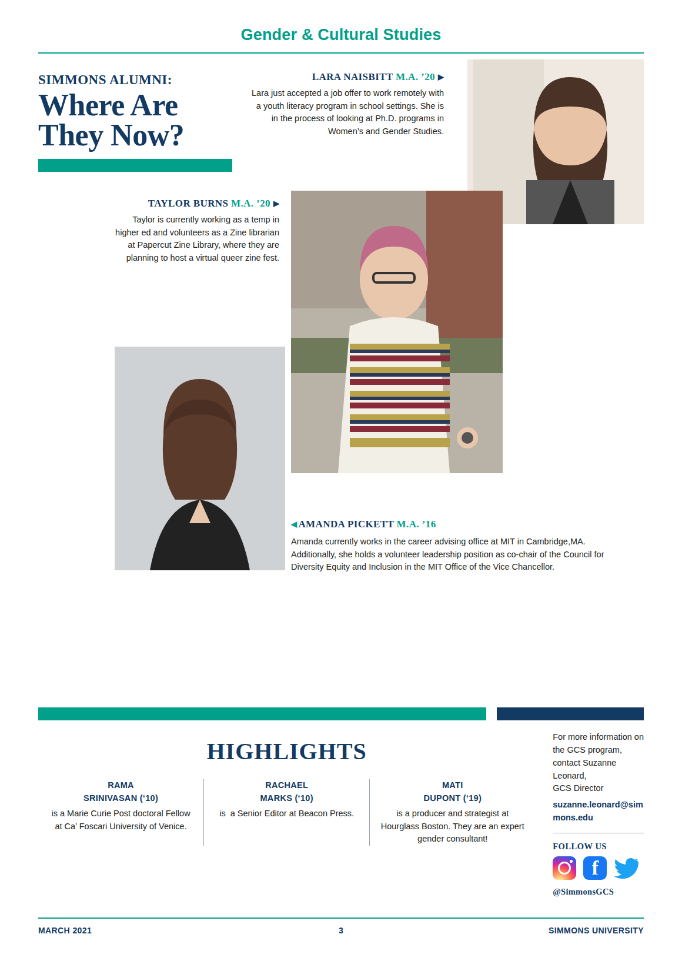Gender & Cultural Studies
SIMMONS ALUMNI:
Where Are
They Now?
LARA NAISBITT M.A. ’20 ▶
Lara just accepted a job offer to work remotely with a youth literacy program in school settings. She is in the process of looking at Ph.D. programs in Women’s and Gender Studies.
TAYLOR BURNS M.A. ’20 ▶
Taylor is currently working as a temp in higher ed and volunteers as a Zine librarian at Papercut Zine Library, where they are planning to host a virtual queer zine fest.
◀AMANDA PICKETT M.A. ’16
Amanda currently works in the career advising office at MIT in Cambridge,MA. Additionally, she holds a volunteer leadership position as co-chair of the Council for Diversity Equity and Inclusion in the MIT Office of the Vice Chancellor.
HIGHLIGHTS
RAMA
SRINIVASAN (‘10) is a Marie Curie Post doctoral Fellow at Ca’ Foscari University of Venice.
RACHAEL
MARKS (‘10) is a Senior Editor at Beacon Press.
MATI
DUPONT (‘19) is a producer and strategist at Hourglass Boston. They are an expert gender consultant!
For more information on the GCS program, contact Suzanne Leonard,
GCS Director
suzanne.leonard@simmons.edu
FOLLOW US
@SimmonsGCS
MARCH 2021
3
SIMMONS UNIVERSITY